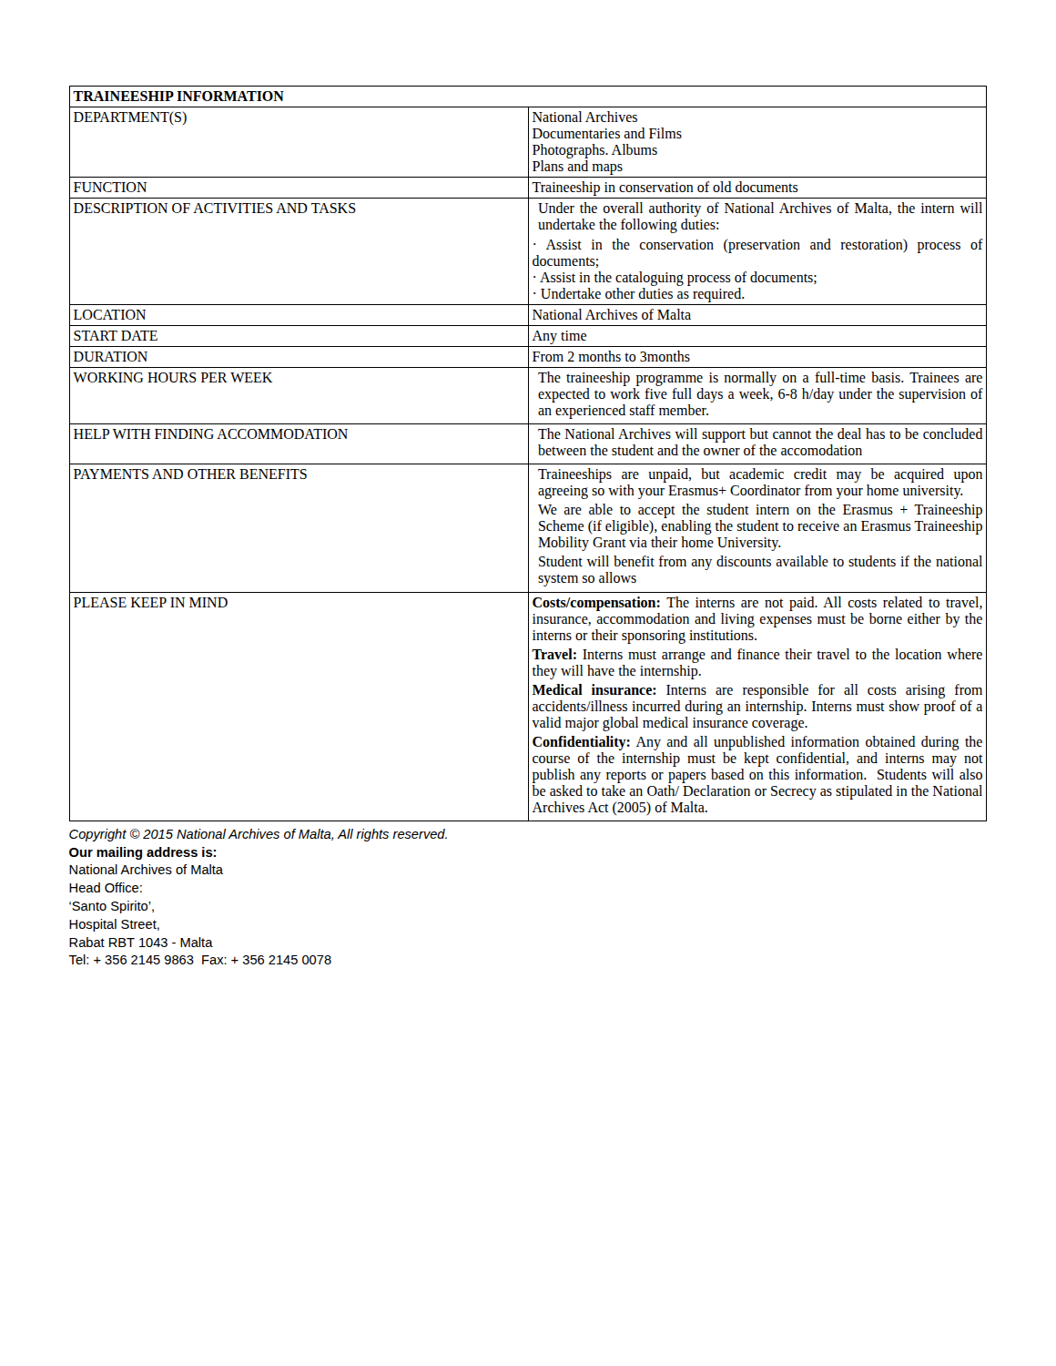| TRAINEESHIP INFORMATION |
| DEPARTMENT(S) | National Archives Documentaries and Films Photographs. Albums Plans and maps |
| FUNCTION | Traineeship in conservation of old documents |
| DESCRIPTION OF ACTIVITIES AND TASKS | Under the overall authority of National Archives of Malta, the intern will undertake the following duties: · Assist in the conservation (preservation and restoration) process of documents; · Assist in the cataloguing process of documents; · Undertake other duties as required. |
| LOCATION | National Archives of Malta |
| START DATE | Any time |
| DURATION | From 2 months to 3months |
| WORKING HOURS PER WEEK | The traineeship programme is normally on a full-time basis. Trainees are expected to work five full days a week, 6-8 h/day under the supervision of an experienced staff member. |
| HELP WITH FINDING ACCOMMODATION | The National Archives will support but cannot the deal has to be concluded between the student and the owner of the accomodation |
| PAYMENTS AND OTHER BENEFITS | Traineeships are unpaid, but academic credit may be acquired upon agreeing so with your Erasmus+ Coordinator from your home university. We are able to accept the student intern on the Erasmus + Traineeship Scheme (if eligible), enabling the student to receive an Erasmus Traineeship Mobility Grant via their home University. Student will benefit from any discounts available to students if the national system so allows |
| PLEASE KEEP IN MIND | Costs/compensation: The interns are not paid. All costs related to travel, insurance, accommodation and living expenses must be borne either by the interns or their sponsoring institutions. Travel: Interns must arrange and finance their travel to the location where they will have the internship. Medical insurance: Interns are responsible for all costs arising from accidents/illness incurred during an internship. Interns must show proof of a valid major global medical insurance coverage. Confidentiality: Any and all unpublished information obtained during the course of the internship must be kept confidential, and interns may not publish any reports or papers based on this information. Students will also be asked to take an Oath/ Declaration or Secrecy as stipulated in the National Archives Act (2005) of Malta. |
Copyright © 2015 National Archives of Malta, All rights reserved.
Our mailing address is:
National Archives of Malta
Head Office:
‘Santo Spirito’,
Hospital Street,
Rabat RBT 1043 - Malta
Tel: + 356 2145 9863 Fax: + 356 2145 0078